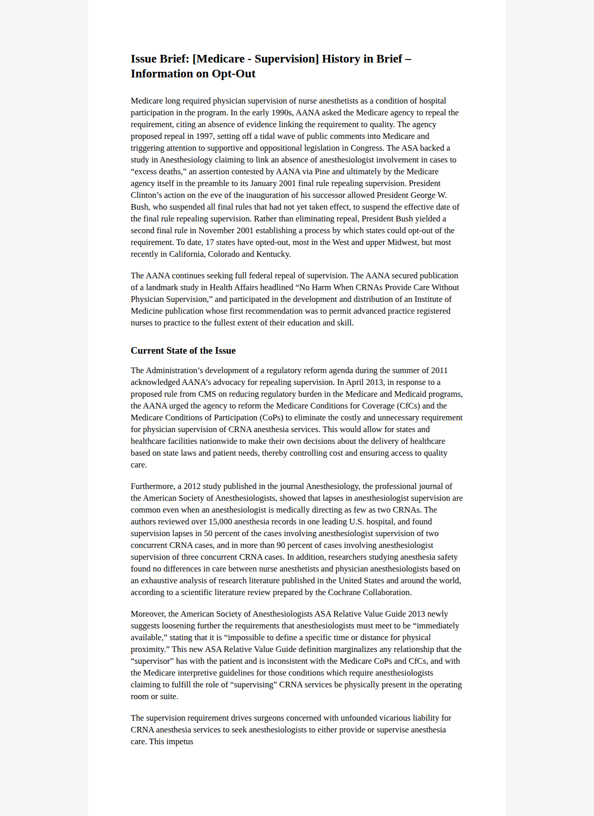Issue Brief: [Medicare - Supervision] History in Brief – Information on Opt-Out
Medicare long required physician supervision of nurse anesthetists as a condition of hospital participation in the program. In the early 1990s, AANA asked the Medicare agency to repeal the requirement, citing an absence of evidence linking the requirement to quality. The agency proposed repeal in 1997, setting off a tidal wave of public comments into Medicare and triggering attention to supportive and oppositional legislation in Congress. The ASA backed a study in Anesthesiology claiming to link an absence of anesthesiologist involvement in cases to “excess deaths,” an assertion contested by AANA via Pine and ultimately by the Medicare agency itself in the preamble to its January 2001 final rule repealing supervision. President Clinton’s action on the eve of the inauguration of his successor allowed President George W. Bush, who suspended all final rules that had not yet taken effect, to suspend the effective date of the final rule repealing supervision. Rather than eliminating repeal, President Bush yielded a second final rule in November 2001 establishing a process by which states could opt-out of the requirement. To date, 17 states have opted-out, most in the West and upper Midwest, but most recently in California, Colorado and Kentucky.
The AANA continues seeking full federal repeal of supervision. The AANA secured publication of a landmark study in Health Affairs headlined “No Harm When CRNAs Provide Care Without Physician Supervision,” and participated in the development and distribution of an Institute of Medicine publication whose first recommendation was to permit advanced practice registered nurses to practice to the fullest extent of their education and skill.
Current State of the Issue
The Administration’s development of a regulatory reform agenda during the summer of 2011 acknowledged AANA’s advocacy for repealing supervision. In April 2013, in response to a proposed rule from CMS on reducing regulatory burden in the Medicare and Medicaid programs, the AANA urged the agency to reform the Medicare Conditions for Coverage (CfCs) and the Medicare Conditions of Participation (CoPs) to eliminate the costly and unnecessary requirement for physician supervision of CRNA anesthesia services. This would allow for states and healthcare facilities nationwide to make their own decisions about the delivery of healthcare based on state laws and patient needs, thereby controlling cost and ensuring access to quality care.
Furthermore, a 2012 study published in the journal Anesthesiology, the professional journal of the American Society of Anesthesiologists, showed that lapses in anesthesiologist supervision are common even when an anesthesiologist is medically directing as few as two CRNAs. The authors reviewed over 15,000 anesthesia records in one leading U.S. hospital, and found supervision lapses in 50 percent of the cases involving anesthesiologist supervision of two concurrent CRNA cases, and in more than 90 percent of cases involving anesthesiologist supervision of three concurrent CRNA cases. In addition, researchers studying anesthesia safety found no differences in care between nurse anesthetists and physician anesthesiologists based on an exhaustive analysis of research literature published in the United States and around the world, according to a scientific literature review prepared by the Cochrane Collaboration.
Moreover, the American Society of Anesthesiologists ASA Relative Value Guide 2013 newly suggests loosening further the requirements that anesthesiologists must meet to be “immediately available,” stating that it is “impossible to define a specific time or distance for physical proximity.” This new ASA Relative Value Guide definition marginalizes any relationship that the “supervisor” has with the patient and is inconsistent with the Medicare CoPs and CfCs, and with the Medicare interpretive guidelines for those conditions which require anesthesiologists claiming to fulfill the role of “supervising” CRNA services be physically present in the operating room or suite.
The supervision requirement drives surgeons concerned with unfounded vicarious liability for CRNA anesthesia services to seek anesthesiologists to either provide or supervise anesthesia care. This impetus